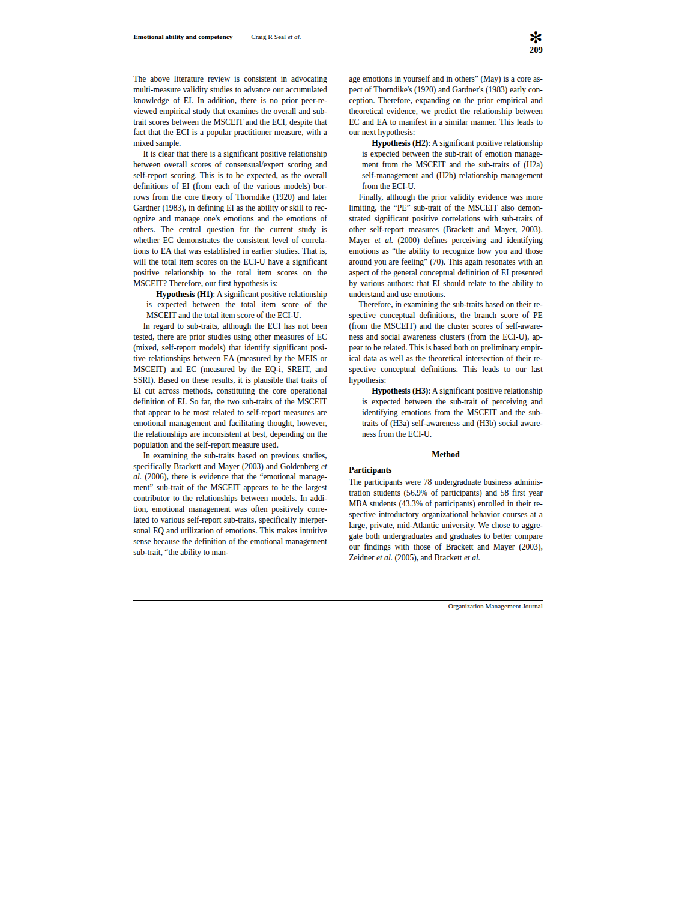Emotional ability and competency Craig R Seal et al.
✻ 209
The above literature review is consistent in advocating multi-measure validity studies to advance our accumulated knowledge of EI. In addition, there is no prior peer-reviewed empirical study that examines the overall and sub-trait scores between the MSCEIT and the ECI, despite that fact that the ECI is a popular practitioner measure, with a mixed sample.
It is clear that there is a significant positive relationship between overall scores of consensual/expert scoring and self-report scoring. This is to be expected, as the overall definitions of EI (from each of the various models) borrows from the core theory of Thorndike (1920) and later Gardner (1983), in defining EI as the ability or skill to recognize and manage one's emotions and the emotions of others. The central question for the current study is whether EC demonstrates the consistent level of correlations to EA that was established in earlier studies. That is, will the total item scores on the ECI-U have a significant positive relationship to the total item scores on the MSCEIT? Therefore, our first hypothesis is:
Hypothesis (H1): A significant positive relationship is expected between the total item score of the MSCEIT and the total item score of the ECI-U.
In regard to sub-traits, although the ECI has not been tested, there are prior studies using other measures of EC (mixed, self-report models) that identify significant positive relationships between EA (measured by the MEIS or MSCEIT) and EC (measured by the EQ-i, SREIT, and SSRI). Based on these results, it is plausible that traits of EI cut across methods, constituting the core operational definition of EI. So far, the two sub-traits of the MSCEIT that appear to be most related to self-report measures are emotional management and facilitating thought, however, the relationships are inconsistent at best, depending on the population and the self-report measure used.
In examining the sub-traits based on previous studies, specifically Brackett and Mayer (2003) and Goldenberg et al. (2006), there is evidence that the “emotional management” sub-trait of the MSCEIT appears to be the largest contributor to the relationships between models. In addition, emotional management was often positively correlated to various self-report sub-traits, specifically interpersonal EQ and utilization of emotions. This makes intuitive sense because the definition of the emotional management sub-trait, “the ability to man-
age emotions in yourself and in others” (May) is a core aspect of Thorndike's (1920) and Gardner's (1983) early conception. Therefore, expanding on the prior empirical and theoretical evidence, we predict the relationship between EC and EA to manifest in a similar manner. This leads to our next hypothesis:
Hypothesis (H2): A significant positive relationship is expected between the sub-trait of emotion management from the MSCEIT and the sub-traits of (H2a) self-management and (H2b) relationship management from the ECI-U.
Finally, although the prior validity evidence was more limiting, the “PE” sub-trait of the MSCEIT also demonstrated significant positive correlations with sub-traits of other self-report measures (Brackett and Mayer, 2003). Mayer et al. (2000) defines perceiving and identifying emotions as “the ability to recognize how you and those around you are feeling” (70). This again resonates with an aspect of the general conceptual definition of EI presented by various authors: that EI should relate to the ability to understand and use emotions.
Therefore, in examining the sub-traits based on their respective conceptual definitions, the branch score of PE (from the MSCEIT) and the cluster scores of self-awareness and social awareness clusters (from the ECI-U), appear to be related. This is based both on preliminary empirical data as well as the theoretical intersection of their respective conceptual definitions. This leads to our last hypothesis:
Hypothesis (H3): A significant positive relationship is expected between the sub-trait of perceiving and identifying emotions from the MSCEIT and the sub-traits of (H3a) self-awareness and (H3b) social awareness from the ECI-U.
Method
Participants
The participants were 78 undergraduate business administration students (56.9% of participants) and 58 first year MBA students (43.3% of participants) enrolled in their respective introductory organizational behavior courses at a large, private, mid-Atlantic university. We chose to aggregate both undergraduates and graduates to better compare our findings with those of Brackett and Mayer (2003), Zeidner et al. (2005), and Brackett et al.
Organization Management Journal